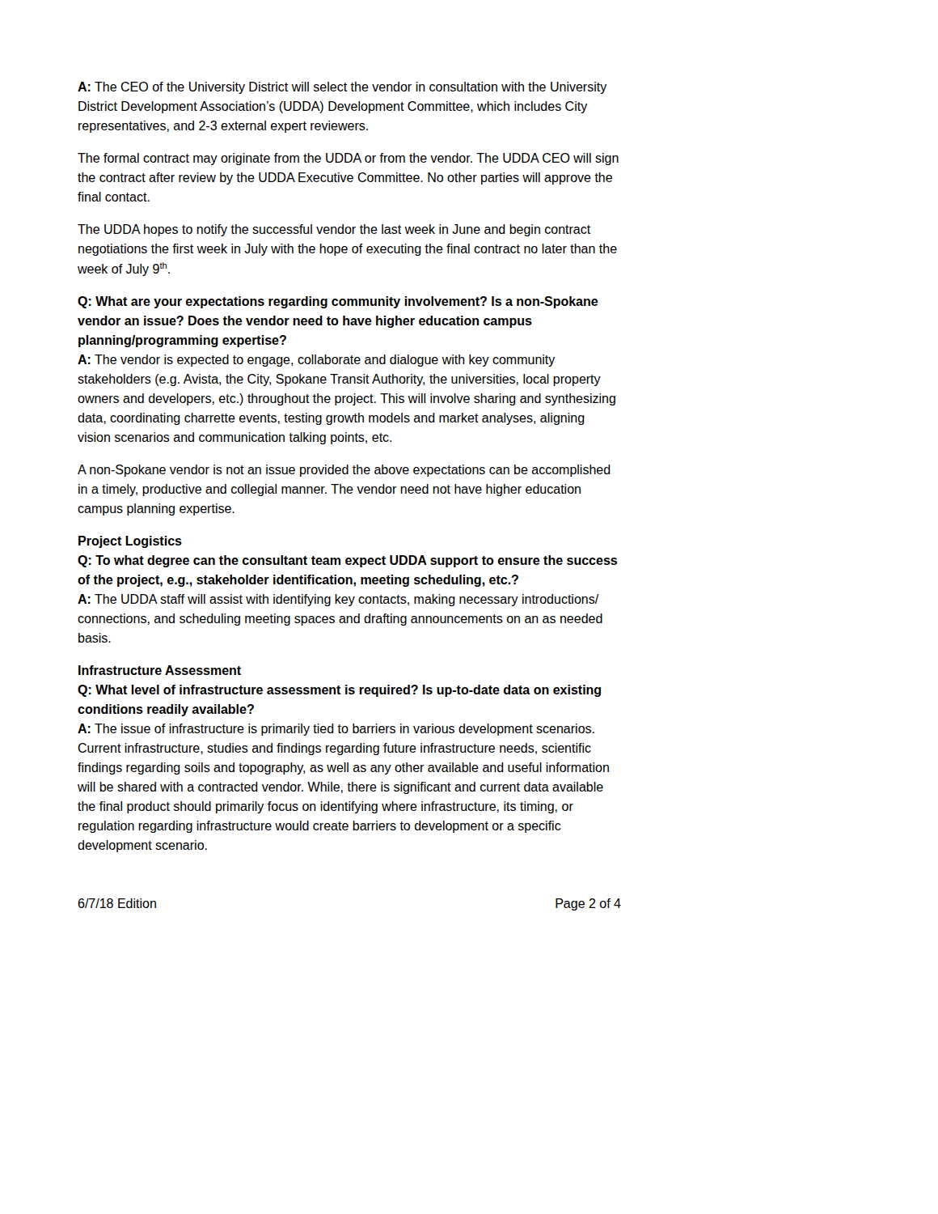A: The CEO of the University District will select the vendor in consultation with the University District Development Association’s (UDDA) Development Committee, which includes City representatives, and 2-3 external expert reviewers.
The formal contract may originate from the UDDA or from the vendor. The UDDA CEO will sign the contract after review by the UDDA Executive Committee. No other parties will approve the final contact.
The UDDA hopes to notify the successful vendor the last week in June and begin contract negotiations the first week in July with the hope of executing the final contract no later than the week of July 9th.
Q: What are your expectations regarding community involvement? Is a non-Spokane vendor an issue? Does the vendor need to have higher education campus planning/programming expertise?
A: The vendor is expected to engage, collaborate and dialogue with key community stakeholders (e.g. Avista, the City, Spokane Transit Authority, the universities, local property owners and developers, etc.) throughout the project. This will involve sharing and synthesizing data, coordinating charrette events, testing growth models and market analyses, aligning vision scenarios and communication talking points, etc.
A non-Spokane vendor is not an issue provided the above expectations can be accomplished in a timely, productive and collegial manner. The vendor need not have higher education campus planning expertise.
Project Logistics
Q: To what degree can the consultant team expect UDDA support to ensure the success of the project, e.g., stakeholder identification, meeting scheduling, etc.?
A: The UDDA staff will assist with identifying key contacts, making necessary introductions/ connections, and scheduling meeting spaces and drafting announcements on an as needed basis.
Infrastructure Assessment
Q: What level of infrastructure assessment is required? Is up-to-date data on existing conditions readily available?
A: The issue of infrastructure is primarily tied to barriers in various development scenarios. Current infrastructure, studies and findings regarding future infrastructure needs, scientific findings regarding soils and topography, as well as any other available and useful information will be shared with a contracted vendor. While, there is significant and current data available the final product should primarily focus on identifying where infrastructure, its timing, or regulation regarding infrastructure would create barriers to development or a specific development scenario.
6/7/18 Edition Page 2 of 4